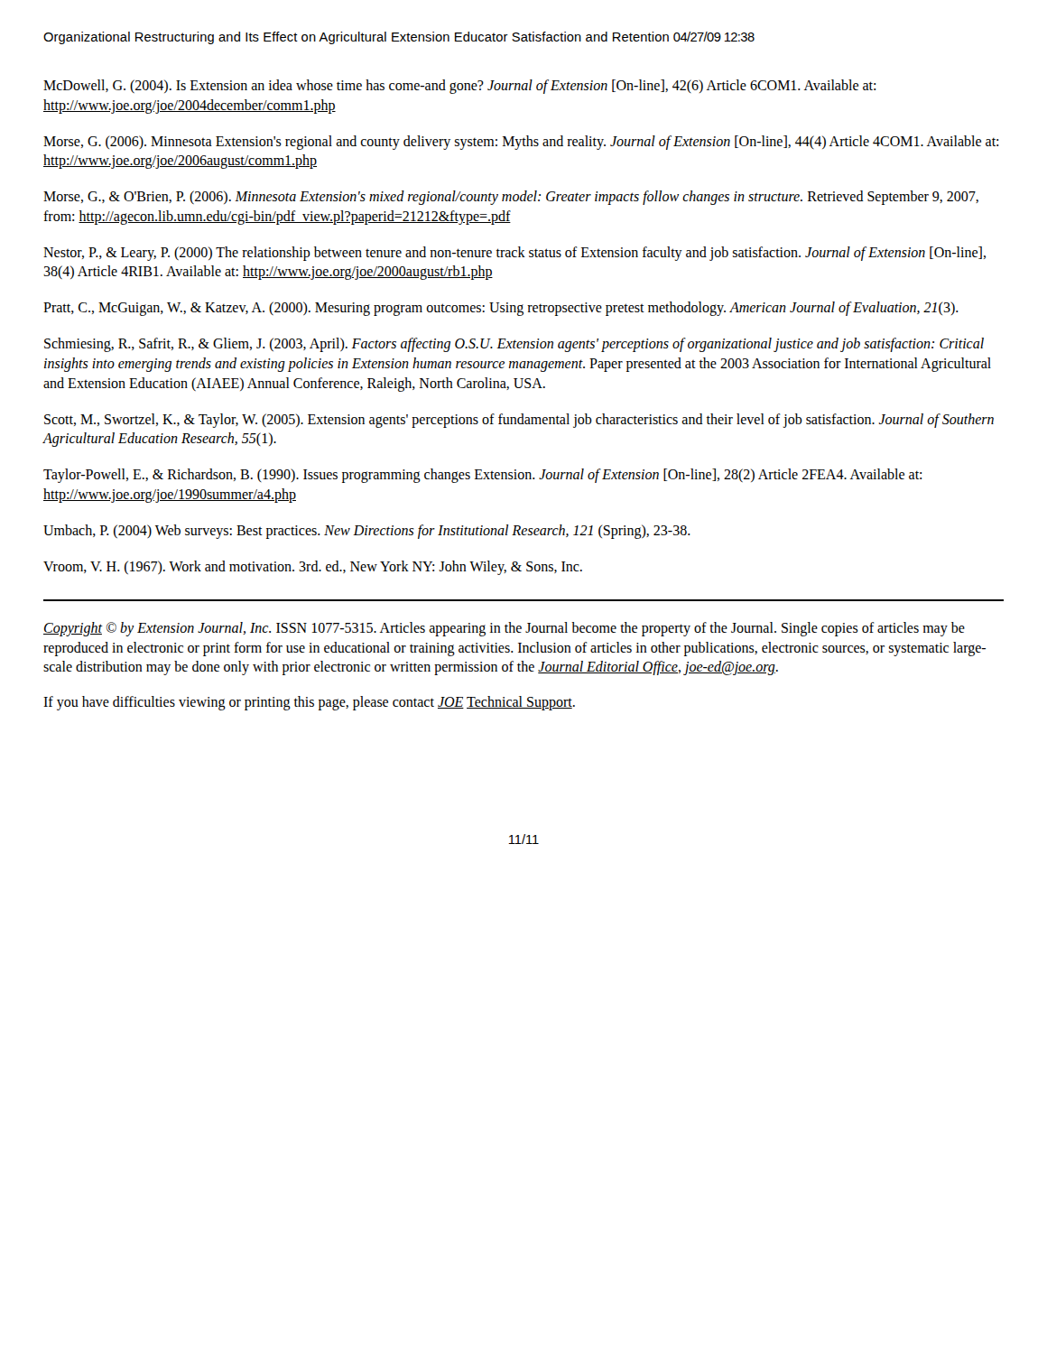Organizational Restructuring and Its Effect on Agricultural Extension Educator Satisfaction and Retention 04/27/09 12:38
McDowell, G. (2004). Is Extension an idea whose time has come-and gone? Journal of Extension [On-line], 42(6) Article 6COM1. Available at: http://www.joe.org/joe/2004december/comm1.php
Morse, G. (2006). Minnesota Extension's regional and county delivery system: Myths and reality. Journal of Extension [On-line], 44(4) Article 4COM1. Available at: http://www.joe.org/joe/2006august/comm1.php
Morse, G., & O'Brien, P. (2006). Minnesota Extension's mixed regional/county model: Greater impacts follow changes in structure. Retrieved September 9, 2007, from: http://agecon.lib.umn.edu/cgi-bin/pdf_view.pl?paperid=21212&ftype=.pdf
Nestor, P., & Leary, P. (2000) The relationship between tenure and non-tenure track status of Extension faculty and job satisfaction. Journal of Extension [On-line], 38(4) Article 4RIB1. Available at: http://www.joe.org/joe/2000august/rb1.php
Pratt, C., McGuigan, W., & Katzev, A. (2000). Mesuring program outcomes: Using retropsective pretest methodology. American Journal of Evaluation, 21(3).
Schmiesing, R., Safrit, R., & Gliem, J. (2003, April). Factors affecting O.S.U. Extension agents' perceptions of organizational justice and job satisfaction: Critical insights into emerging trends and existing policies in Extension human resource management. Paper presented at the 2003 Association for International Agricultural and Extension Education (AIAEE) Annual Conference, Raleigh, North Carolina, USA.
Scott, M., Swortzel, K., & Taylor, W. (2005). Extension agents' perceptions of fundamental job characteristics and their level of job satisfaction. Journal of Southern Agricultural Education Research, 55(1).
Taylor-Powell, E., & Richardson, B. (1990). Issues programming changes Extension. Journal of Extension [On-line], 28(2) Article 2FEA4. Available at: http://www.joe.org/joe/1990summer/a4.php
Umbach, P. (2004) Web surveys: Best practices. New Directions for Institutional Research, 121 (Spring), 23-38.
Vroom, V. H. (1967). Work and motivation. 3rd. ed., New York NY: John Wiley, & Sons, Inc.
Copyright © by Extension Journal, Inc. ISSN 1077-5315. Articles appearing in the Journal become the property of the Journal. Single copies of articles may be reproduced in electronic or print form for use in educational or training activities. Inclusion of articles in other publications, electronic sources, or systematic large-scale distribution may be done only with prior electronic or written permission of the Journal Editorial Office, joe-ed@joe.org.
If you have difficulties viewing or printing this page, please contact JOE Technical Support.
11/11